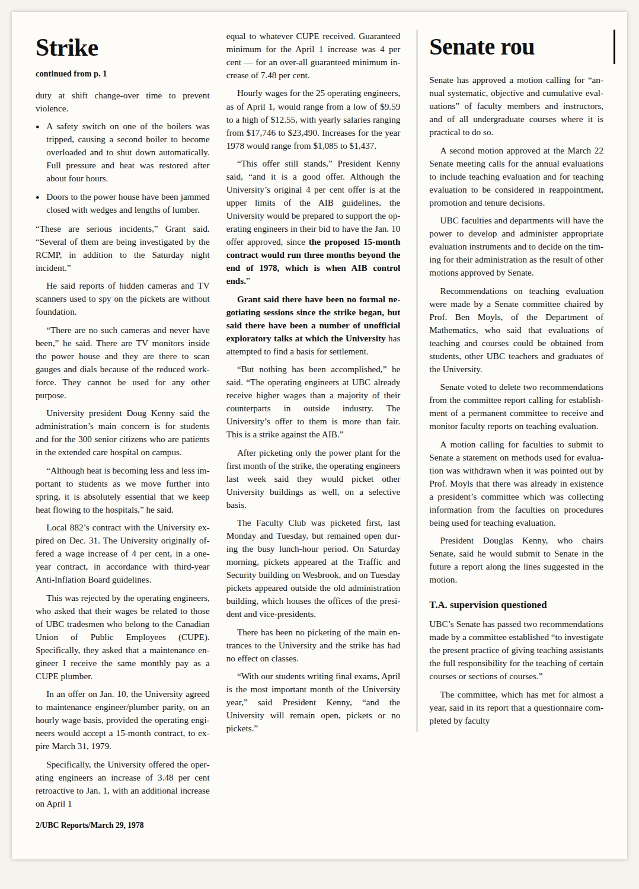Strike
continued from p. 1
duty at shift change-over time to prevent violence.
A safety switch on one of the boilers was tripped, causing a second boiler to become overloaded and to shut down automatically. Full pressure and heat was restored after about four hours.
Doors to the power house have been jammed closed with wedges and lengths of lumber.
“These are serious incidents,” Grant said. “Several of them are being investigated by the RCMP, in addition to the Saturday night incident.”
He said reports of hidden cameras and TV scanners used to spy on the pickets are without foundation.
“There are no such cameras and never have been,” he said. There are TV monitors inside the power house and they are there to scan gauges and dials because of the reduced workforce. They cannot be used for any other purpose.
University president Doug Kenny said the administration’s main concern is for students and for the 300 senior citizens who are patients in the extended care hospital on campus.
“Although heat is becoming less and less important to students as we move further into spring, it is absolutely essential that we keep heat flowing to the hospitals,” he said.
Local 882’s contract with the University expired on Dec. 31. The University originally offered a wage increase of 4 per cent, in a one-year contract, in accordance with third-year Anti-Inflation Board guidelines.
This was rejected by the operating engineers, who asked that their wages be related to those of UBC tradesmen who belong to the Canadian Union of Public Employees (CUPE). Specifically, they asked that a maintenance engineer I receive the same monthly pay as a CUPE plumber.
In an offer on Jan. 10, the University agreed to maintenance engineer/plumber parity, on an hourly wage basis, provided the operating engineers would accept a 15-month contract, to expire March 31, 1979.
Specifically, the University offered the operating engineers an increase of 3.48 per cent retroactive to Jan. 1, with an additional increase on April 1
2/UBC Reports/March 29, 1978
equal to whatever CUPE received. Guaranteed minimum for the April 1 increase was 4 per cent — for an over-all guaranteed minimum increase of 7.48 per cent.
Hourly wages for the 25 operating engineers, as of April 1, would range from a low of $9.59 to a high of $12.55, with yearly salaries ranging from $17,746 to $23,490. Increases for the year 1978 would range from $1,085 to $1,437.
“This offer still stands,” President Kenny said, “and it is a good offer. Although the University’s original 4 per cent offer is at the upper limits of the AIB guidelines, the University would be prepared to support the operating engineers in their bid to have the Jan. 10 offer approved, since the proposed 15-month contract would run three months beyond the end of 1978, which is when AIB control ends.”
Grant said there have been no formal negotiating sessions since the strike began, but said there have been a number of unofficial exploratory talks at which the University has attempted to find a basis for settlement.
“But nothing has been accomplished,” he said. “The operating engineers at UBC already receive higher wages than a majority of their counterparts in outside industry. The University’s offer to them is more than fair. This is a strike against the AIB.”
After picketing only the power plant for the first month of the strike, the operating engineers last week said they would picket other University buildings as well, on a selective basis.
The Faculty Club was picketed first, last Monday and Tuesday, but remained open during the busy lunch-hour period. On Saturday morning, pickets appeared at the Traffic and Security building on Wesbrook, and on Tuesday pickets appeared outside the old administration building, which houses the offices of the president and vice-presidents.
There has been no picketing of the main entrances to the University and the strike has had no effect on classes.
“With our students writing final exams, April is the most important month of the University year,” said President Kenny, “and the University will remain open, pickets or no pickets.”
Senate rou
Senate has approved a motion calling for “annual systematic, objective and cumulative evaluations” of faculty members and instructors, and of all undergraduate courses where it is practical to do so.
A second motion approved at the March 22 Senate meeting calls for the annual evaluations to include teaching evaluation and for teaching evaluation to be considered in reappointment, promotion and tenure decisions.
UBC faculties and departments will have the power to develop and administer appropriate evaluation instruments and to decide on the timing for their administration as the result of other motions approved by Senate.
Recommendations on teaching evaluation were made by a Senate committee chaired by Prof. Ben Moyls, of the Department of Mathematics, who said that evaluations of teaching and courses could be obtained from students, other UBC teachers and graduates of the University.
Senate voted to delete two recommendations from the committee report calling for establishment of a permanent committee to receive and monitor faculty reports on teaching evaluation.
A motion calling for faculties to submit to Senate a statement on methods used for evaluation was withdrawn when it was pointed out by Prof. Moyls that there was already in existence a president’s committee which was collecting information from the faculties on procedures being used for teaching evaluation.
President Douglas Kenny, who chairs Senate, said he would submit to Senate in the future a report along the lines suggested in the motion.
T.A. supervision questioned
UBC’s Senate has passed two recommendations made by a committee established “to investigate the present practice of giving teaching assistants the full responsibility for the teaching of certain courses or sections of courses.”
The committee, which has met for almost a year, said in its report that a questionnaire completed by faculty